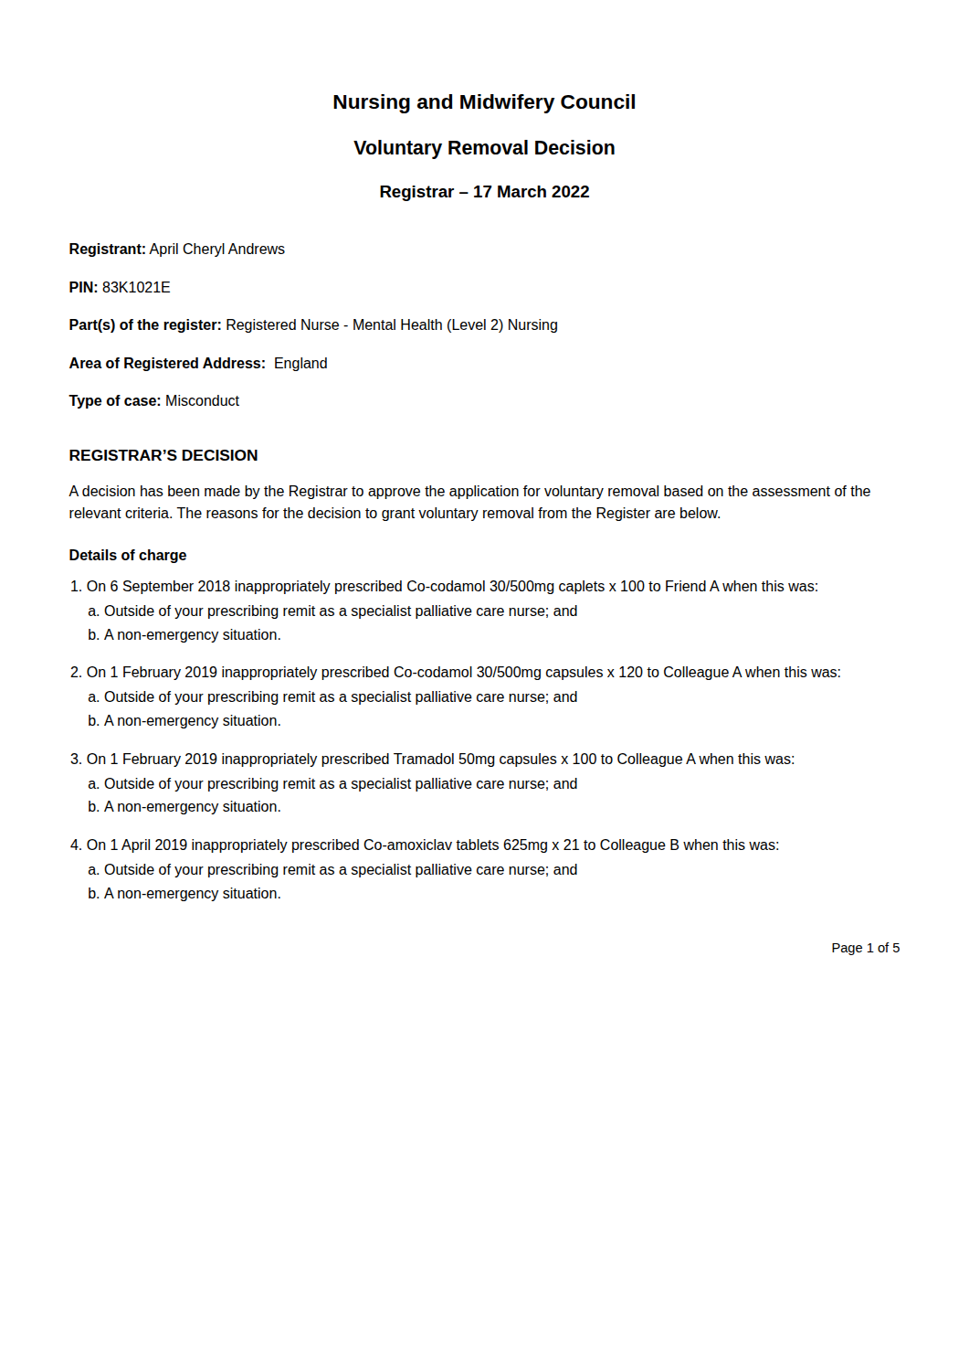Nursing and Midwifery Council
Voluntary Removal Decision
Registrar – 17 March 2022
Registrant: April Cheryl Andrews
PIN: 83K1021E
Part(s) of the register: Registered Nurse - Mental Health (Level 2) Nursing
Area of Registered Address: England
Type of case: Misconduct
REGISTRAR’S DECISION
A decision has been made by the Registrar to approve the application for voluntary removal based on the assessment of the relevant criteria. The reasons for the decision to grant voluntary removal from the Register are below.
Details of charge
On 6 September 2018 inappropriately prescribed Co-codamol 30/500mg caplets x 100 to Friend A when this was:
Outside of your prescribing remit as a specialist palliative care nurse; and
A non-emergency situation.
On 1 February 2019 inappropriately prescribed Co-codamol 30/500mg capsules x 120 to Colleague A when this was:
Outside of your prescribing remit as a specialist palliative care nurse; and
A non-emergency situation.
On 1 February 2019 inappropriately prescribed Tramadol 50mg capsules x 100 to Colleague A when this was:
Outside of your prescribing remit as a specialist palliative care nurse; and
A non-emergency situation.
On 1 April 2019 inappropriately prescribed Co-amoxiclav tablets 625mg x 21 to Colleague B when this was:
Outside of your prescribing remit as a specialist palliative care nurse; and
A non-emergency situation.
Page 1 of 5